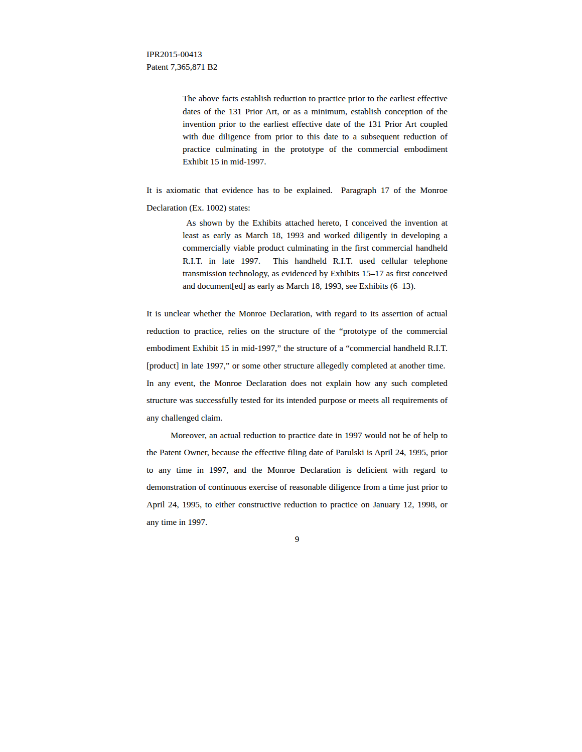IPR2015-00413
Patent 7,365,871 B2
The above facts establish reduction to practice prior to the earliest effective dates of the 131 Prior Art, or as a minimum, establish conception of the invention prior to the earliest effective date of the 131 Prior Art coupled with due diligence from prior to this date to a subsequent reduction of practice culminating in the prototype of the commercial embodiment Exhibit 15 in mid-1997.
It is axiomatic that evidence has to be explained. Paragraph 17 of the Monroe Declaration (Ex. 1002) states:
As shown by the Exhibits attached hereto, I conceived the invention at least as early as March 18, 1993 and worked diligently in developing a commercially viable product culminating in the first commercial handheld R.I.T. in late 1997. This handheld R.I.T. used cellular telephone transmission technology, as evidenced by Exhibits 15–17 as first conceived and document[ed] as early as March 18, 1993, see Exhibits (6–13).
It is unclear whether the Monroe Declaration, with regard to its assertion of actual reduction to practice, relies on the structure of the “prototype of the commercial embodiment Exhibit 15 in mid-1997,” the structure of a “commercial handheld R.I.T. [product] in late 1997,” or some other structure allegedly completed at another time. In any event, the Monroe Declaration does not explain how any such completed structure was successfully tested for its intended purpose or meets all requirements of any challenged claim.
Moreover, an actual reduction to practice date in 1997 would not be of help to the Patent Owner, because the effective filing date of Parulski is April 24, 1995, prior to any time in 1997, and the Monroe Declaration is deficient with regard to demonstration of continuous exercise of reasonable diligence from a time just prior to April 24, 1995, to either constructive reduction to practice on January 12, 1998, or any time in 1997.
9